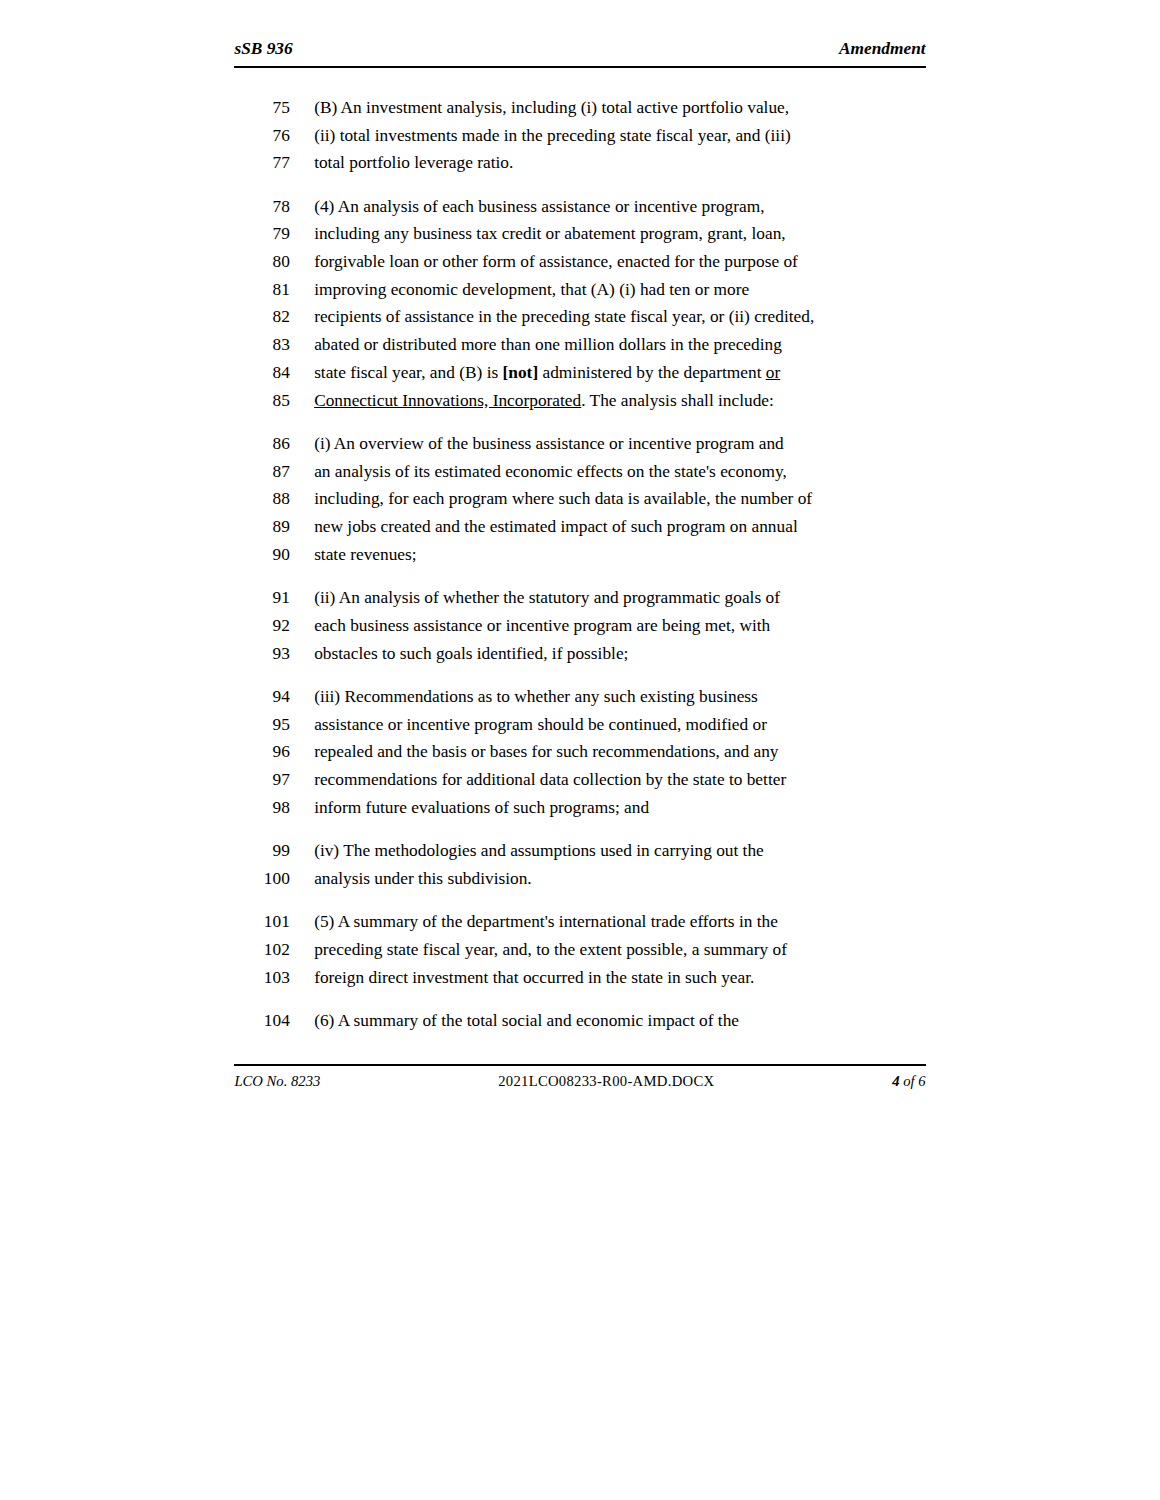sSB 936 Amendment
75(B) An investment analysis, including (i) total active portfolio value,
76(ii) total investments made in the preceding state fiscal year, and (iii)
77 total portfolio leverage ratio.
78(4) An analysis of each business assistance or incentive program,
79 including any business tax credit or abatement program, grant, loan,
80 forgivable loan or other form of assistance, enacted for the purpose of
81 improving economic development, that (A) (i) had ten or more
82 recipients of assistance in the preceding state fiscal year, or (ii) credited,
83 abated or distributed more than one million dollars in the preceding
84 state fiscal year, and (B) is not administered by the department or
85 Connecticut Innovations, Incorporated. The analysis shall include:
86(i) An overview of the business assistance or incentive program and
87 an analysis of its estimated economic effects on the state's economy,
88 including, for each program where such data is available, the number of
89 new jobs created and the estimated impact of such program on annual
90 state revenues;
91(ii) An analysis of whether the statutory and programmatic goals of
92 each business assistance or incentive program are being met, with
93 obstacles to such goals identified, if possible;
94(iii) Recommendations as to whether any such existing business
95 assistance or incentive program should be continued, modified or
96 repealed and the basis or bases for such recommendations, and any
97 recommendations for additional data collection by the state to better
98 inform future evaluations of such programs; and
99(iv) The methodologies and assumptions used in carrying out the
100 analysis under this subdivision.
101(5) A summary of the department's international trade efforts in the
102 preceding state fiscal year, and, to the extent possible, a summary of
103 foreign direct investment that occurred in the state in such year.
104(6) A summary of the total social and economic impact of the
LCO No. 8233 2021LCO08233-R00-AMD.DOCX 4 of 6